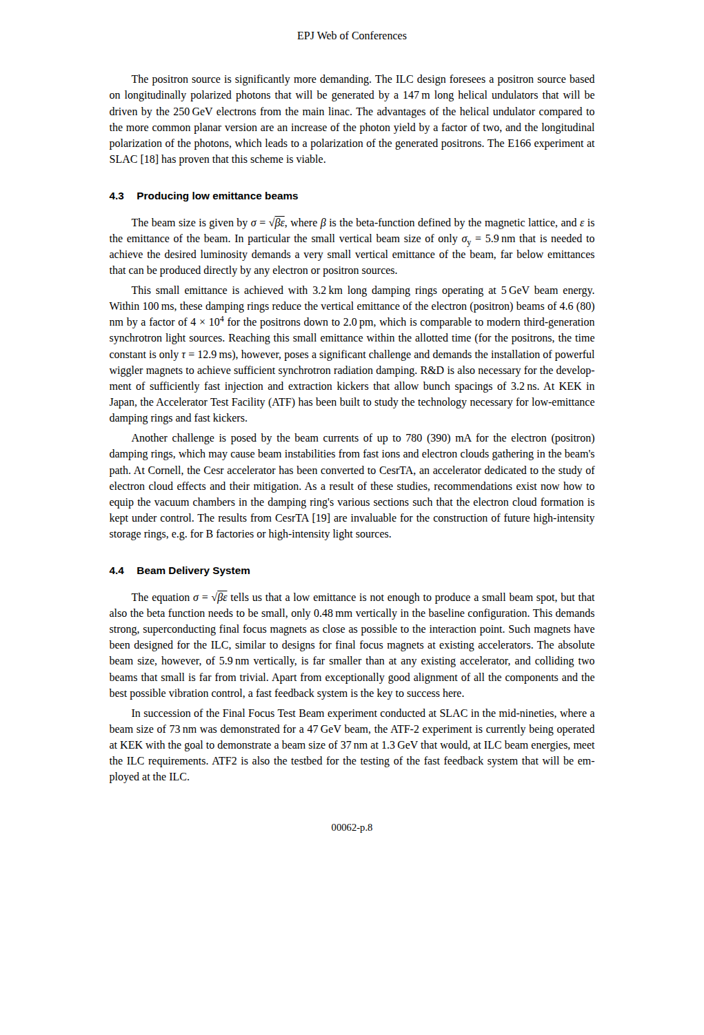EPJ Web of Conferences
The positron source is significantly more demanding. The ILC design foresees a positron source based on longitudinally polarized photons that will be generated by a 147 m long helical undulators that will be driven by the 250 GeV electrons from the main linac. The advantages of the helical undulator compared to the more common planar version are an increase of the photon yield by a factor of two, and the longitudinal polarization of the photons, which leads to a polarization of the generated positrons. The E166 experiment at SLAC [18] has proven that this scheme is viable.
4.3 Producing low emittance beams
The beam size is given by σ = √βε, where β is the beta-function defined by the magnetic lattice, and ε is the emittance of the beam. In particular the small vertical beam size of only σy = 5.9 nm that is needed to achieve the desired luminosity demands a very small vertical emittance of the beam, far below emittances that can be produced directly by any electron or positron sources.
This small emittance is achieved with 3.2 km long damping rings operating at 5 GeV beam energy. Within 100 ms, these damping rings reduce the vertical emittance of the electron (positron) beams of 4.6 (80) nm by a factor of 4 × 104 for the positrons down to 2.0 pm, which is comparable to modern third-generation synchrotron light sources. Reaching this small emittance within the allotted time (for the positrons, the time constant is only τ = 12.9 ms), however, poses a significant challenge and demands the installation of powerful wiggler magnets to achieve sufficient synchrotron radiation damping. R&D is also necessary for the development of sufficiently fast injection and extraction kickers that allow bunch spacings of 3.2 ns. At KEK in Japan, the Accelerator Test Facility (ATF) has been built to study the technology necessary for low-emittance damping rings and fast kickers.
Another challenge is posed by the beam currents of up to 780 (390) mA for the electron (positron) damping rings, which may cause beam instabilities from fast ions and electron clouds gathering in the beam's path. At Cornell, the Cesr accelerator has been converted to CesrTA, an accelerator dedicated to the study of electron cloud effects and their mitigation. As a result of these studies, recommendations exist now how to equip the vacuum chambers in the damping ring's various sections such that the electron cloud formation is kept under control. The results from CesrTA [19] are invaluable for the construction of future high-intensity storage rings, e.g. for B factories or high-intensity light sources.
4.4 Beam Delivery System
The equation σ = √βε tells us that a low emittance is not enough to produce a small beam spot, but that also the beta function needs to be small, only 0.48 mm vertically in the baseline configuration. This demands strong, superconducting final focus magnets as close as possible to the interaction point. Such magnets have been designed for the ILC, similar to designs for final focus magnets at existing accelerators. The absolute beam size, however, of 5.9 nm vertically, is far smaller than at any existing accelerator, and colliding two beams that small is far from trivial. Apart from exceptionally good alignment of all the components and the best possible vibration control, a fast feedback system is the key to success here.
In succession of the Final Focus Test Beam experiment conducted at SLAC in the mid-nineties, where a beam size of 73 nm was demonstrated for a 47 GeV beam, the ATF-2 experiment is currently being operated at KEK with the goal to demonstrate a beam size of 37 nm at 1.3 GeV that would, at ILC beam energies, meet the ILC requirements. ATF2 is also the testbed for the testing of the fast feedback system that will be employed at the ILC.
00062-p.8